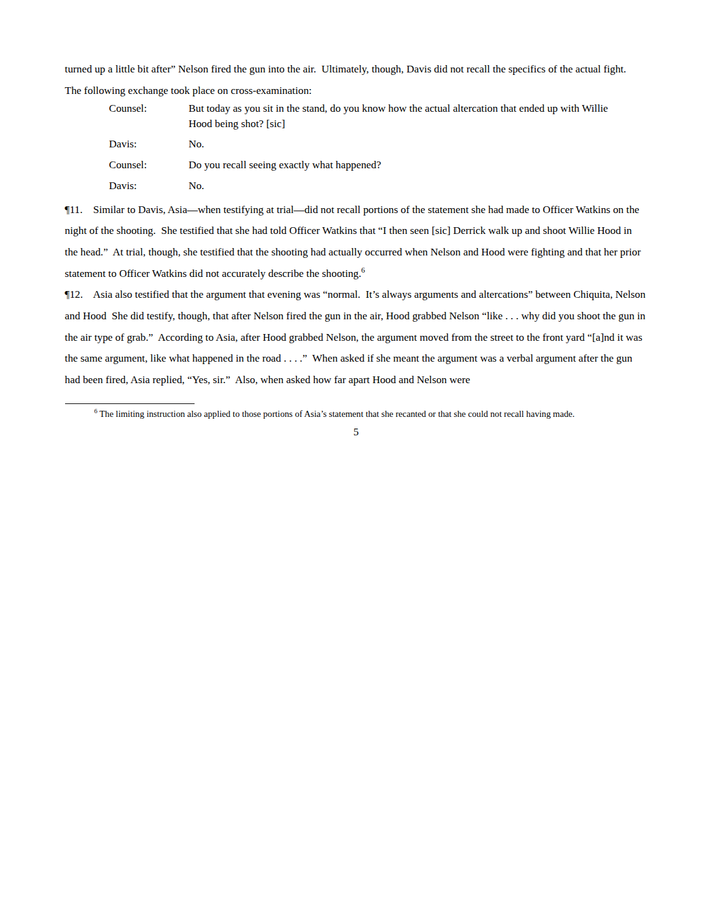turned up a little bit after” Nelson fired the gun into the air. Ultimately, though, Davis did not recall the specifics of the actual fight. The following exchange took place on cross-examination:
Counsel:
But today as you sit in the stand, do you know how the actual altercation that ended up with Willie Hood being shot? [sic]
Davis:
No.
Counsel:
Do you recall seeing exactly what happened?
Davis:
No.
¶11. Similar to Davis, Asia—when testifying at trial—did not recall portions of the statement she had made to Officer Watkins on the night of the shooting. She testified that she had told Officer Watkins that “I then seen [sic] Derrick walk up and shoot Willie Hood in the head.” At trial, though, she testified that the shooting had actually occurred when Nelson and Hood were fighting and that her prior statement to Officer Watkins did not accurately describe the shooting.6
¶12. Asia also testified that the argument that evening was “normal. It’s always arguments and altercations” between Chiquita, Nelson and Hood She did testify, though, that after Nelson fired the gun in the air, Hood grabbed Nelson “like . . . why did you shoot the gun in the air type of grab.” According to Asia, after Hood grabbed Nelson, the argument moved from the street to the front yard “[a]nd it was the same argument, like what happened in the road . . . .” When asked if she meant the argument was a verbal argument after the gun had been fired, Asia replied, “Yes, sir.” Also, when asked how far apart Hood and Nelson were
6 The limiting instruction also applied to those portions of Asia’s statement that she recanted or that she could not recall having made.
5